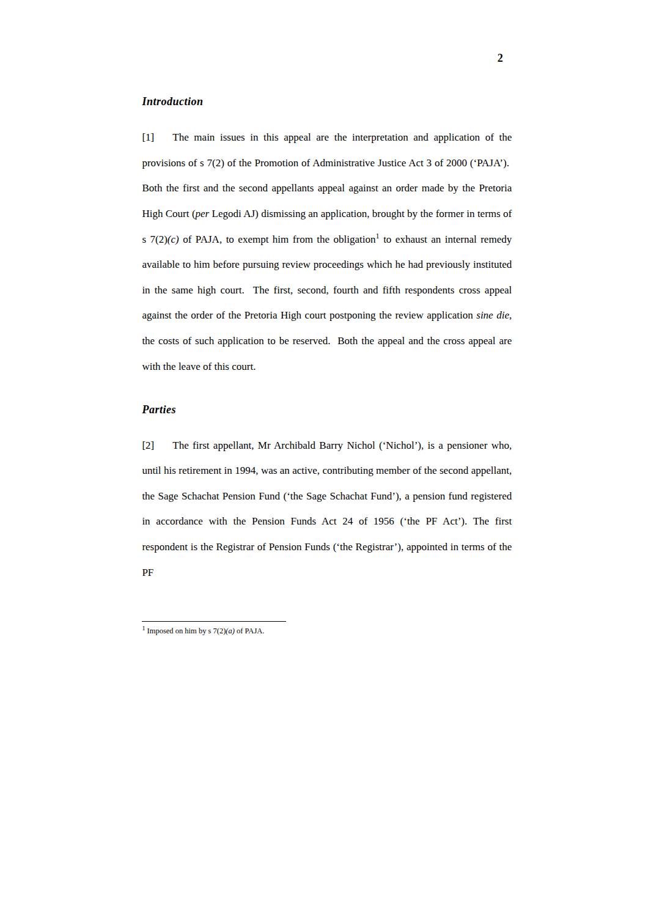2
Introduction
[1] The main issues in this appeal are the interpretation and application of the provisions of s 7(2) of the Promotion of Administrative Justice Act 3 of 2000 (‘PAJA’). Both the first and the second appellants appeal against an order made by the Pretoria High Court (per Legodi AJ) dismissing an application, brought by the former in terms of s 7(2)(c) of PAJA, to exempt him from the obligation1 to exhaust an internal remedy available to him before pursuing review proceedings which he had previously instituted in the same high court. The first, second, fourth and fifth respondents cross appeal against the order of the Pretoria High court postponing the review application sine die, the costs of such application to be reserved. Both the appeal and the cross appeal are with the leave of this court.
Parties
[2] The first appellant, Mr Archibald Barry Nichol (‘Nichol’), is a pensioner who, until his retirement in 1994, was an active, contributing member of the second appellant, the Sage Schachat Pension Fund (‘the Sage Schachat Fund’), a pension fund registered in accordance with the Pension Funds Act 24 of 1956 (‘the PF Act’). The first respondent is the Registrar of Pension Funds (‘the Registrar’), appointed in terms of the PF
1 Imposed on him by s 7(2)(a) of PAJA.